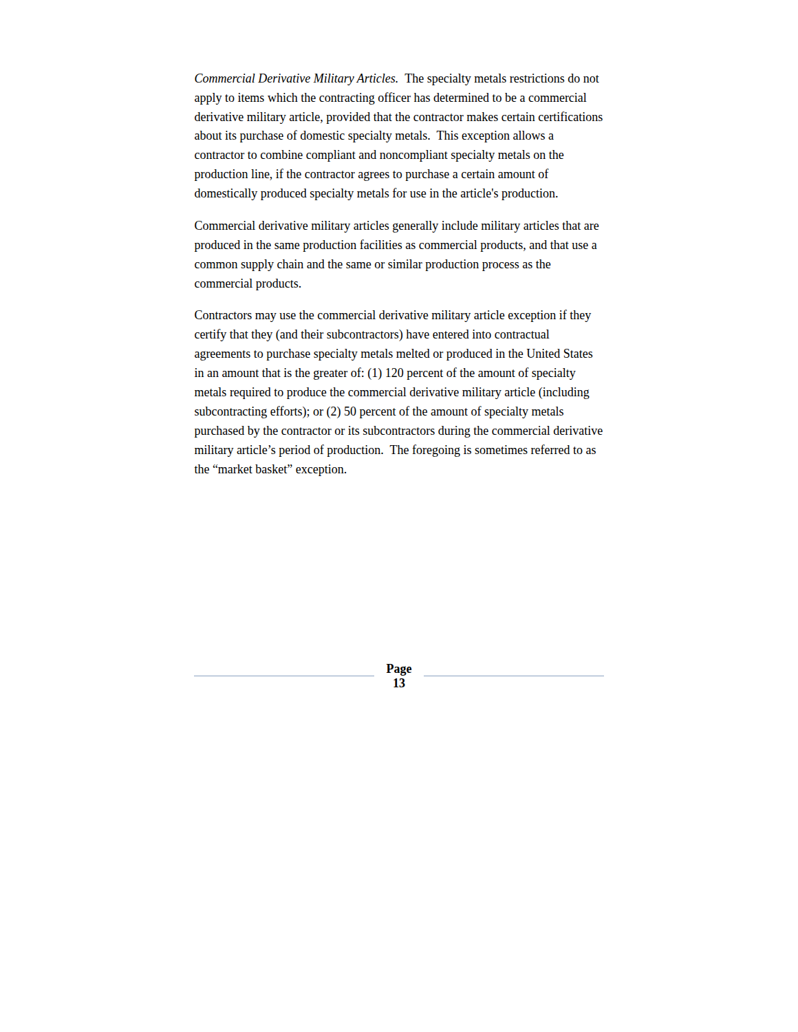Commercial Derivative Military Articles. The specialty metals restrictions do not apply to items which the contracting officer has determined to be a commercial derivative military article, provided that the contractor makes certain certifications about its purchase of domestic specialty metals. This exception allows a contractor to combine compliant and noncompliant specialty metals on the production line, if the contractor agrees to purchase a certain amount of domestically produced specialty metals for use in the article's production.
Commercial derivative military articles generally include military articles that are produced in the same production facilities as commercial products, and that use a common supply chain and the same or similar production process as the commercial products.
Contractors may use the commercial derivative military article exception if they certify that they (and their subcontractors) have entered into contractual agreements to purchase specialty metals melted or produced in the United States in an amount that is the greater of: (1) 120 percent of the amount of specialty metals required to produce the commercial derivative military article (including subcontracting efforts); or (2) 50 percent of the amount of specialty metals purchased by the contractor or its subcontractors during the commercial derivative military article’s period of production. The foregoing is sometimes referred to as the “market basket” exception.
Page13